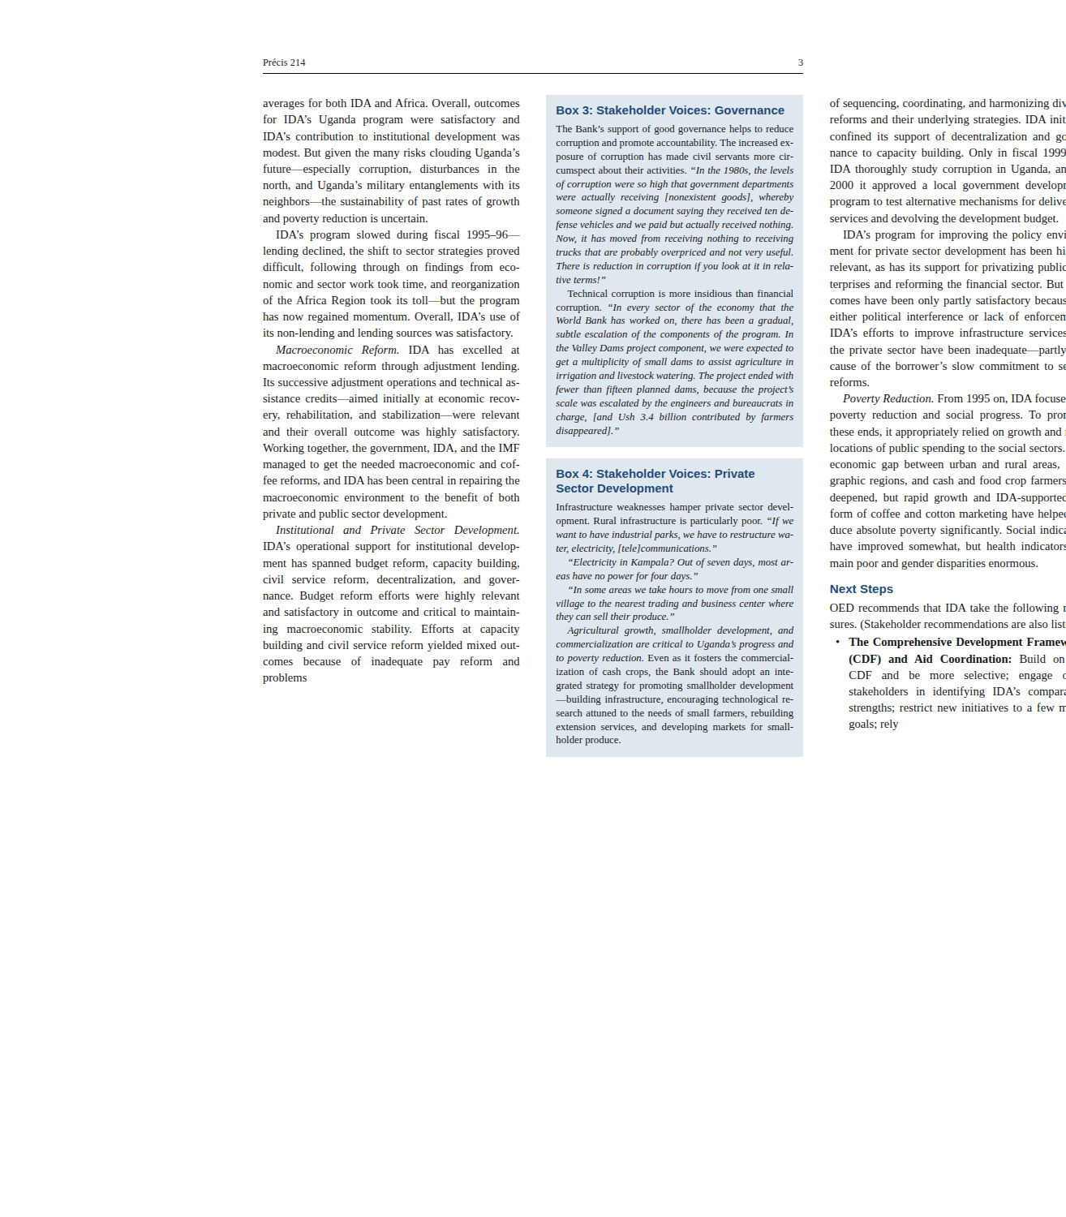Précis 214 3
averages for both IDA and Africa. Overall, outcomes for IDA’s Uganda program were satisfactory and IDA’s contribution to institutional development was modest. But given the many risks clouding Uganda’s future—especially corruption, disturbances in the north, and Uganda’s military entanglements with its neighbors—the sustainability of past rates of growth and poverty reduction is uncertain.
IDA’s program slowed during fiscal 1995–96—lending declined, the shift to sector strategies proved difficult, following through on findings from economic and sector work took time, and reorganization of the Africa Region took its toll—but the program has now regained momentum. Overall, IDA’s use of its non-lending and lending sources was satisfactory.
Macroeconomic Reform. IDA has excelled at macroeconomic reform through adjustment lending. Its successive adjustment operations and technical assistance credits—aimed initially at economic recovery, rehabilitation, and stabilization—were relevant and their overall outcome was highly satisfactory. Working together, the government, IDA, and the IMF managed to get the needed macroeconomic and coffee reforms, and IDA has been central in repairing the macroeconomic environment to the benefit of both private and public sector development.
Institutional and Private Sector Development. IDA’s operational support for institutional development has spanned budget reform, capacity building, civil service reform, decentralization, and governance. Budget reform efforts were highly relevant and satisfactory in outcome and critical to maintaining macroeconomic stability. Efforts at capacity building and civil service reform yielded mixed outcomes because of inadequate pay reform and problems
Box 3: Stakeholder Voices: Governance
The Bank’s support of good governance helps to reduce corruption and promote accountability. The increased exposure of corruption has made civil servants more circumspect about their activities. “In the 1980s, the levels of corruption were so high that government departments were actually receiving [nonexistent goods], whereby someone signed a document saying they received ten defense vehicles and we paid but actually received nothing. Now, it has moved from receiving nothing to receiving trucks that are probably overpriced and not very useful. There is reduction in corruption if you look at it in relative terms!”
Technical corruption is more insidious than financial corruption. “In every sector of the economy that the World Bank has worked on, there has been a gradual, subtle escalation of the components of the program. In the Valley Dams project component, we were expected to get a multiplicity of small dams to assist agriculture in irrigation and livestock watering. The project ended with fewer than fifteen planned dams, because the project’s scale was escalated by the engineers and bureaucrats in charge, [and Ush 3.4 billion contributed by farmers disappeared].”
Box 4: Stakeholder Voices: Private Sector Development
Infrastructure weaknesses hamper private sector development. Rural infrastructure is particularly poor. “If we want to have industrial parks, we have to restructure water, electricity, [tele]communications.”
“Electricity in Kampala? Out of seven days, most areas have no power for four days.”
“In some areas we take hours to move from one small village to the nearest trading and business center where they can sell their produce.”
Agricultural growth, smallholder development, and commercialization are critical to Uganda’s progress and to poverty reduction. Even as it fosters the commercialization of cash crops, the Bank should adopt an integrated strategy for promoting smallholder development—building infrastructure, encouraging technological research attuned to the needs of small farmers, rebuilding extension services, and developing markets for smallholder produce.
of sequencing, coordinating, and harmonizing diverse reforms and their underlying strategies. IDA initially confined its support of decentralization and governance to capacity building. Only in fiscal 1999 did IDA thoroughly study corruption in Uganda, and in 2000 it approved a local government development program to test alternative mechanisms for delivering services and devolving the development budget.
IDA’s program for improving the policy environment for private sector development has been highly relevant, as has its support for privatizing public enterprises and reforming the financial sector. But outcomes have been only partly satisfactory because of either political interference or lack of enforcement. IDA’s efforts to improve infrastructure services for the private sector have been inadequate—partly because of the borrower’s slow commitment to sector reforms.
Poverty Reduction. From 1995 on, IDA focused on poverty reduction and social progress. To promote these ends, it appropriately relied on growth and reallocations of public spending to the social sectors. The economic gap between urban and rural areas, geographic regions, and cash and food crop farmers has deepened, but rapid growth and IDA-supported reform of coffee and cotton marketing have helped reduce absolute poverty significantly. Social indicators have improved somewhat, but health indicators remain poor and gender disparities enormous.
Next Steps
OED recommends that IDA take the following measures. (Stakeholder recommendations are also listed.)
The Comprehensive Development Framework (CDF) and Aid Coordination: Build on the CDF and be more selective; engage other stakeholders in identifying IDA’s comparative strengths; restrict new initiatives to a few major goals; rely